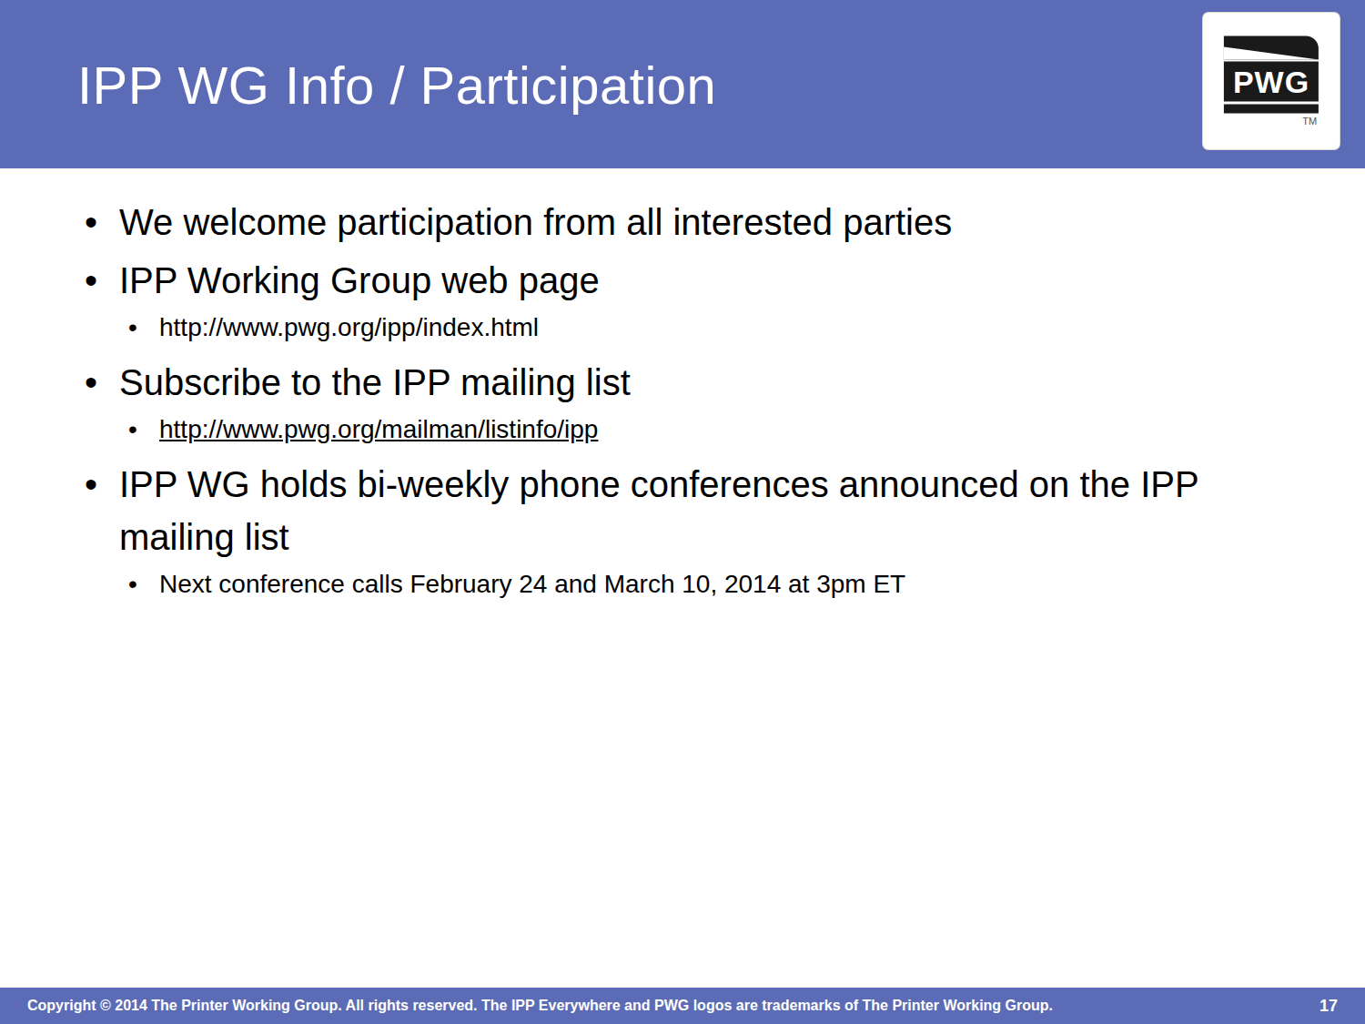IPP WG Info / Participation
PWG
TM
We welcome participation from all interested parties
IPP Working Group web page
http://www.pwg.org/ipp/index.html
Subscribe to the IPP mailing list
http://www.pwg.org/mailman/listinfo/ipp
IPP WG holds bi-weekly phone conferences announced on the IPP mailing list
Next conference calls February 24 and March 10, 2014 at 3pm ET
Copyright © 2014 The Printer Working Group. All rights reserved. The IPP Everywhere and PWG logos are trademarks of The Printer Working Group.
17